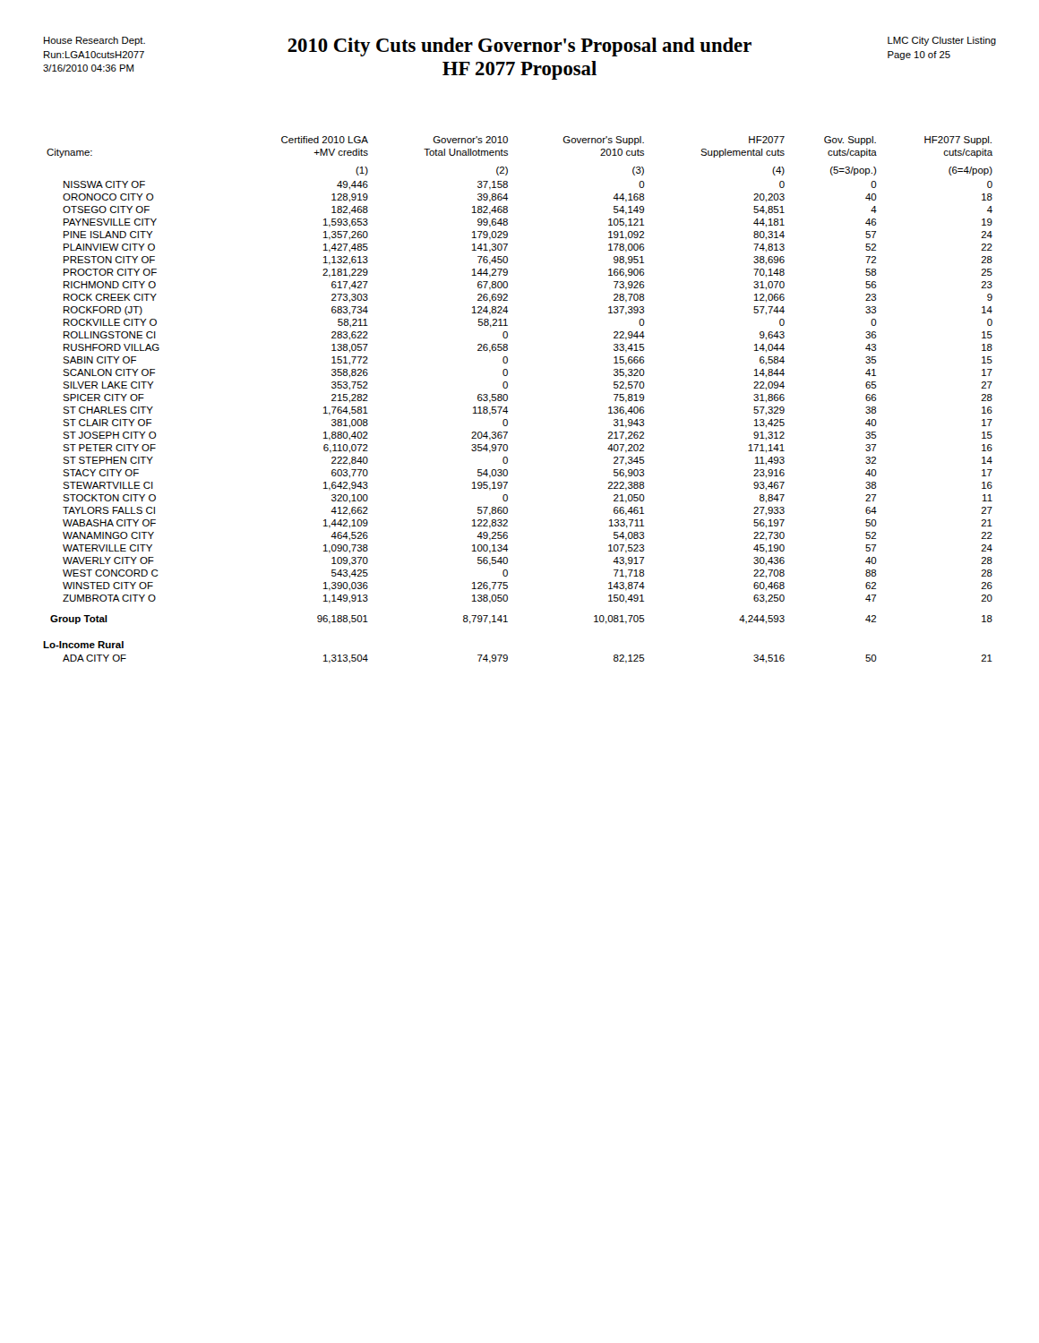House Research Dept.
Run:LGA10cutsH2077
3/16/2010 04:36 PM
LMC City Cluster Listing
Page 10 of 25
2010 City Cuts under Governor's Proposal and under HF 2077 Proposal
| Cityname: | Certified 2010 LGA +MV credits | Governor's 2010 Total Unallotments | Governor's Suppl. 2010 cuts | HF2077 Supplemental cuts | Gov. Suppl. cuts/capita | HF2077 Suppl. cuts/capita |
| --- | --- | --- | --- | --- | --- | --- |
| | (1) | (2) | (3) | (4) | (5=3/pop.) | (6=4/pop) |
| NISSWA CITY OF | 49,446 | 37,158 | 0 | 0 | 0 | 0 |
| ORONOCO CITY O | 128,919 | 39,864 | 44,168 | 20,203 | 40 | 18 |
| OTSEGO CITY OF | 182,468 | 182,468 | 54,149 | 54,851 | 4 | 4 |
| PAYNESVILLE CITY | 1,593,653 | 99,648 | 105,121 | 44,181 | 46 | 19 |
| PINE ISLAND CITY | 1,357,260 | 179,029 | 191,092 | 80,314 | 57 | 24 |
| PLAINVIEW CITY O | 1,427,485 | 141,307 | 178,006 | 74,813 | 52 | 22 |
| PRESTON CITY OF | 1,132,613 | 76,450 | 98,951 | 38,696 | 72 | 28 |
| PROCTOR CITY OF | 2,181,229 | 144,279 | 166,906 | 70,148 | 58 | 25 |
| RICHMOND CITY O | 617,427 | 67,800 | 73,926 | 31,070 | 56 | 23 |
| ROCK CREEK CITY | 273,303 | 26,692 | 28,708 | 12,066 | 23 | 9 |
| ROCKFORD (JT) | 683,734 | 124,824 | 137,393 | 57,744 | 33 | 14 |
| ROCKVILLE CITY O | 58,211 | 58,211 | 0 | 0 | 0 | 0 |
| ROLLINGSTONE CI | 283,622 | 0 | 22,944 | 9,643 | 36 | 15 |
| RUSHFORD VILLAG | 138,057 | 26,658 | 33,415 | 14,044 | 43 | 18 |
| SABIN CITY OF | 151,772 | 0 | 15,666 | 6,584 | 35 | 15 |
| SCANLON CITY OF | 358,826 | 0 | 35,320 | 14,844 | 41 | 17 |
| SILVER LAKE CITY | 353,752 | 0 | 52,570 | 22,094 | 65 | 27 |
| SPICER CITY OF | 215,282 | 63,580 | 75,819 | 31,866 | 66 | 28 |
| ST CHARLES CITY | 1,764,581 | 118,574 | 136,406 | 57,329 | 38 | 16 |
| ST CLAIR CITY OF | 381,008 | 0 | 31,943 | 13,425 | 40 | 17 |
| ST JOSEPH CITY O | 1,880,402 | 204,367 | 217,262 | 91,312 | 35 | 15 |
| ST PETER CITY OF | 6,110,072 | 354,970 | 407,202 | 171,141 | 37 | 16 |
| ST STEPHEN CITY | 222,840 | 0 | 27,345 | 11,493 | 32 | 14 |
| STACY CITY OF | 603,770 | 54,030 | 56,903 | 23,916 | 40 | 17 |
| STEWARTVILLE CI | 1,642,943 | 195,197 | 222,388 | 93,467 | 38 | 16 |
| STOCKTON CITY O | 320,100 | 0 | 21,050 | 8,847 | 27 | 11 |
| TAYLORS FALLS CI | 412,662 | 57,860 | 66,461 | 27,933 | 64 | 27 |
| WABASHA CITY OF | 1,442,109 | 122,832 | 133,711 | 56,197 | 50 | 21 |
| WANAMINGO CITY | 464,526 | 49,256 | 54,083 | 22,730 | 52 | 22 |
| WATERVILLE CITY | 1,090,738 | 100,134 | 107,523 | 45,190 | 57 | 24 |
| WAVERLY CITY OF | 109,370 | 56,540 | 43,917 | 30,436 | 40 | 28 |
| WEST CONCORD C | 543,425 | 0 | 71,718 | 22,708 | 88 | 28 |
| WINSTED CITY OF | 1,390,036 | 126,775 | 143,874 | 60,468 | 62 | 26 |
| ZUMBROTA CITY O | 1,149,913 | 138,050 | 150,491 | 63,250 | 47 | 20 |
| Group Total | 96,188,501 | 8,797,141 | 10,081,705 | 4,244,593 | 42 | 18 |
| Lo-Income Rural |
| ADA CITY OF | 1,313,504 | 74,979 | 82,125 | 34,516 | 50 | 21 |